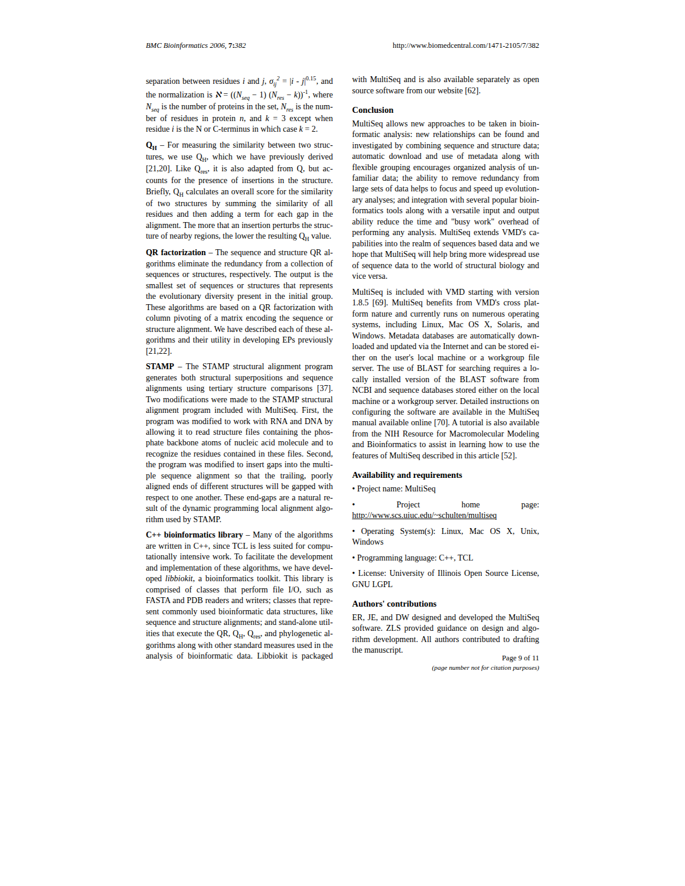BMC Bioinformatics 2006, 7: 382
http://www.biomedcentral.com/1471-2105/7/382
separation between residues i and j, σij 2 = |i - j|0.15, and the normalization is ℵ = ((Nseq − 1) (Nres − k))-1, where Nseq is the number of proteins in the set, Nres is the number of residues in protein n, and k = 3 except when residue i is the N or C-terminus in which case k = 2.
QH – For measuring the similarity between two structures, we use QH, which we have previously derived [21,20]. Like Qres, it is also adapted from Q, but accounts for the presence of insertions in the structure. Briefly, QH calculates an overall score for the similarity of two structures by summing the similarity of all residues and then adding a term for each gap in the alignment. The more that an insertion perturbs the structure of nearby regions, the lower the resulting QH value.
QR factorization – The sequence and structure QR algorithms eliminate the redundancy from a collection of sequences or structures, respectively. The output is the smallest set of sequences or structures that represents the evolutionary diversity present in the initial group. These algorithms are based on a QR factorization with column pivoting of a matrix encoding the sequence or structure alignment. We have described each of these algorithms and their utility in developing EPs previously [21,22].
STAMP – The STAMP structural alignment program generates both structural superpositions and sequence alignments using tertiary structure comparisons [37]. Two modifications were made to the STAMP structural alignment program included with MultiSeq. First, the program was modified to work with RNA and DNA by allowing it to read structure files containing the phosphate backbone atoms of nucleic acid molecule and to recognize the residues contained in these files. Second, the program was modified to insert gaps into the multiple sequence alignment so that the trailing, poorly aligned ends of different structures will be gapped with respect to one another. These end-gaps are a natural result of the dynamic programming local alignment algorithm used by STAMP.
C++ bioinformatics library – Many of the algorithms are written in C++, since TCL is less suited for computationally intensive work. To facilitate the development and implementation of these algorithms, we have developed libbiokit, a bioinformatics toolkit. This library is comprised of classes that perform file I/O, such as FASTA and PDB readers and writers; classes that represent commonly used bioinformatic data structures, like sequence and structure alignments; and stand-alone utilities that execute the QR, QH, Qres, and phylogenetic algorithms along with other standard measures used in the analysis of bioinformatic data. Libbiokit is packaged with MultiSeq and is also available separately as open source software from our website [62].
Conclusion
MultiSeq allows new approaches to be taken in bioinformatic analysis: new relationships can be found and investigated by combining sequence and structure data; automatic download and use of metadata along with flexible grouping encourages organized analysis of unfamiliar data; the ability to remove redundancy from large sets of data helps to focus and speed up evolutionary analyses; and integration with several popular bioinformatics tools along with a versatile input and output ability reduce the time and "busy work" overhead of performing any analysis. MultiSeq extends VMD's capabilities into the realm of sequences based data and we hope that MultiSeq will help bring more widespread use of sequence data to the world of structural biology and vice versa.
MultiSeq is included with VMD starting with version 1.8.5 [69]. MultiSeq benefits from VMD's cross platform nature and currently runs on numerous operating systems, including Linux, Mac OS X, Solaris, and Windows. Metadata databases are automatically downloaded and updated via the Internet and can be stored either on the user's local machine or a workgroup file server. The use of BLAST for searching requires a locally installed version of the BLAST software from NCBI and sequence databases stored either on the local machine or a workgroup server. Detailed instructions on configuring the software are available in the MultiSeq manual available online [70]. A tutorial is also available from the NIH Resource for Macromolecular Modeling and Bioinformatics to assist in learning how to use the features of MultiSeq described in this article [52].
Availability and requirements
• Project name: MultiSeq
• Project home page: http://www.scs.uiuc.edu/~schulten/multiseq
• Operating System(s): Linux, Mac OS X, Unix, Windows
• Programming language: C++, TCL
• License: University of Illinois Open Source License, GNU LGPL
Authors' contributions
ER, JE, and DW designed and developed the MultiSeq software. ZLS provided guidance on design and algorithm development. All authors contributed to drafting the manuscript.
Page 9 of 11
(page number not for citation purposes)